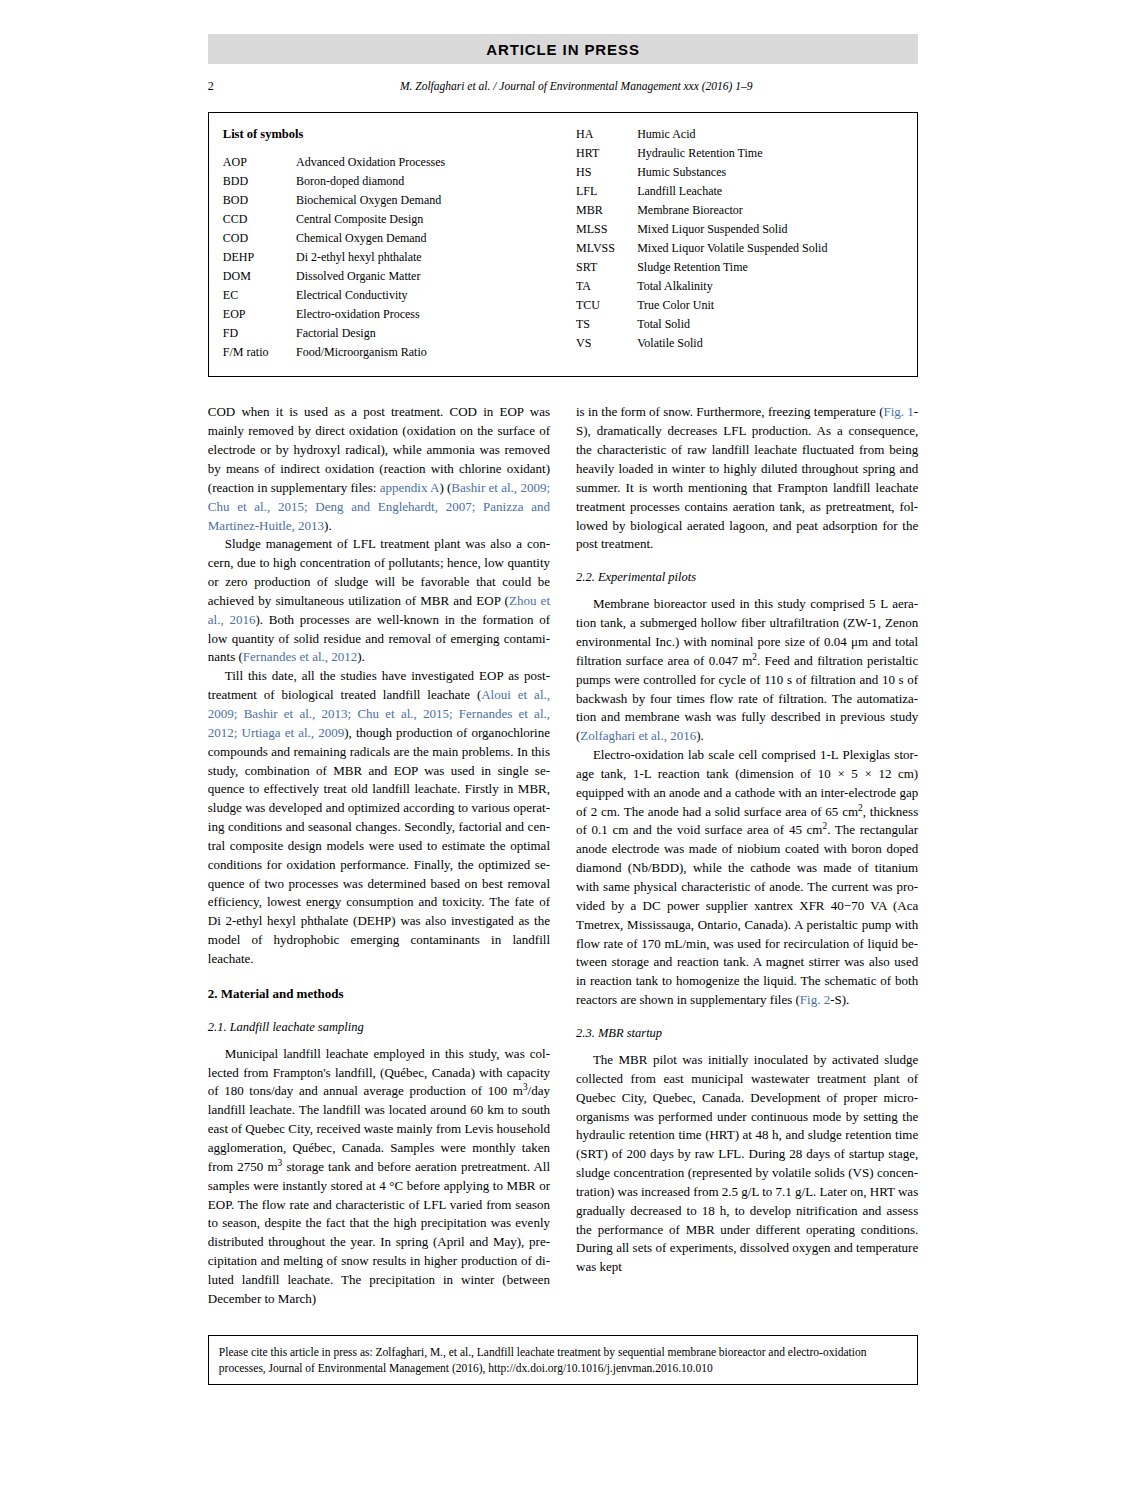ARTICLE IN PRESS
2
M. Zolfaghari et al. / Journal of Environmental Management xxx (2016) 1–9
List of symbols
| AOP | Advanced Oxidation Processes |
| BDD | Boron-doped diamond |
| BOD | Biochemical Oxygen Demand |
| CCD | Central Composite Design |
| COD | Chemical Oxygen Demand |
| DEHP | Di 2-ethyl hexyl phthalate |
| DOM | Dissolved Organic Matter |
| EC | Electrical Conductivity |
| EOP | Electro-oxidation Process |
| FD | Factorial Design |
| F/M ratio | Food/Microorganism Ratio |
| HA | Humic Acid |
| HRT | Hydraulic Retention Time |
| HS | Humic Substances |
| LFL | Landfill Leachate |
| MBR | Membrane Bioreactor |
| MLSS | Mixed Liquor Suspended Solid |
| MLVSS | Mixed Liquor Volatile Suspended Solid |
| SRT | Sludge Retention Time |
| TA | Total Alkalinity |
| TCU | True Color Unit |
| TS | Total Solid |
| VS | Volatile Solid |
COD when it is used as a post treatment. COD in EOP was mainly removed by direct oxidation (oxidation on the surface of electrode or by hydroxyl radical), while ammonia was removed by means of indirect oxidation (reaction with chlorine oxidant) (reaction in supplementary files: appendix A) (Bashir et al., 2009; Chu et al., 2015; Deng and Englehardt, 2007; Panizza and Martinez-Huitle, 2013).
Sludge management of LFL treatment plant was also a concern, due to high concentration of pollutants; hence, low quantity or zero production of sludge will be favorable that could be achieved by simultaneous utilization of MBR and EOP (Zhou et al., 2016). Both processes are well-known in the formation of low quantity of solid residue and removal of emerging contaminants (Fernandes et al., 2012).
Till this date, all the studies have investigated EOP as post-treatment of biological treated landfill leachate (Aloui et al., 2009; Bashir et al., 2013; Chu et al., 2015; Fernandes et al., 2012; Urtiaga et al., 2009), though production of organochlorine compounds and remaining radicals are the main problems. In this study, combination of MBR and EOP was used in single sequence to effectively treat old landfill leachate. Firstly in MBR, sludge was developed and optimized according to various operating conditions and seasonal changes. Secondly, factorial and central composite design models were used to estimate the optimal conditions for oxidation performance. Finally, the optimized sequence of two processes was determined based on best removal efficiency, lowest energy consumption and toxicity. The fate of Di 2-ethyl hexyl phthalate (DEHP) was also investigated as the model of hydrophobic emerging contaminants in landfill leachate.
2. Material and methods
2.1. Landfill leachate sampling
Municipal landfill leachate employed in this study, was collected from Frampton's landfill, (Québec, Canada) with capacity of 180 tons/day and annual average production of 100 m3/day landfill leachate. The landfill was located around 60 km to south east of Quebec City, received waste mainly from Levis household agglomeration, Québec, Canada. Samples were monthly taken from 2750 m3 storage tank and before aeration pretreatment. All samples were instantly stored at 4 °C before applying to MBR or EOP. The flow rate and characteristic of LFL varied from season to season, despite the fact that the high precipitation was evenly distributed throughout the year. In spring (April and May), precipitation and melting of snow results in higher production of diluted landfill leachate. The precipitation in winter (between December to March)
is in the form of snow. Furthermore, freezing temperature (Fig. 1-S), dramatically decreases LFL production. As a consequence, the characteristic of raw landfill leachate fluctuated from being heavily loaded in winter to highly diluted throughout spring and summer. It is worth mentioning that Frampton landfill leachate treatment processes contains aeration tank, as pretreatment, followed by biological aerated lagoon, and peat adsorption for the post treatment.
2.2. Experimental pilots
Membrane bioreactor used in this study comprised 5 L aeration tank, a submerged hollow fiber ultrafiltration (ZW-1, Zenon environmental Inc.) with nominal pore size of 0.04 μm and total filtration surface area of 0.047 m2. Feed and filtration peristaltic pumps were controlled for cycle of 110 s of filtration and 10 s of backwash by four times flow rate of filtration. The automatization and membrane wash was fully described in previous study (Zolfaghari et al., 2016).
Electro-oxidation lab scale cell comprised 1-L Plexiglas storage tank, 1-L reaction tank (dimension of 10 × 5 × 12 cm) equipped with an anode and a cathode with an inter-electrode gap of 2 cm. The anode had a solid surface area of 65 cm2, thickness of 0.1 cm and the void surface area of 45 cm2. The rectangular anode electrode was made of niobium coated with boron doped diamond (Nb/BDD), while the cathode was made of titanium with same physical characteristic of anode. The current was provided by a DC power supplier xantrex XFR 40−70 VA (Aca Tmetrex, Mississauga, Ontario, Canada). A peristaltic pump with flow rate of 170 mL/min, was used for recirculation of liquid between storage and reaction tank. A magnet stirrer was also used in reaction tank to homogenize the liquid. The schematic of both reactors are shown in supplementary files (Fig. 2-S).
2.3. MBR startup
The MBR pilot was initially inoculated by activated sludge collected from east municipal wastewater treatment plant of Quebec City, Quebec, Canada. Development of proper microorganisms was performed under continuous mode by setting the hydraulic retention time (HRT) at 48 h, and sludge retention time (SRT) of 200 days by raw LFL. During 28 days of startup stage, sludge concentration (represented by volatile solids (VS) concentration) was increased from 2.5 g/L to 7.1 g/L. Later on, HRT was gradually decreased to 18 h, to develop nitrification and assess the performance of MBR under different operating conditions. During all sets of experiments, dissolved oxygen and temperature was kept
Please cite this article in press as: Zolfaghari, M., et al., Landfill leachate treatment by sequential membrane bioreactor and electro-oxidation processes, Journal of Environmental Management (2016), http://dx.doi.org/10.1016/j.jenvman.2016.10.010